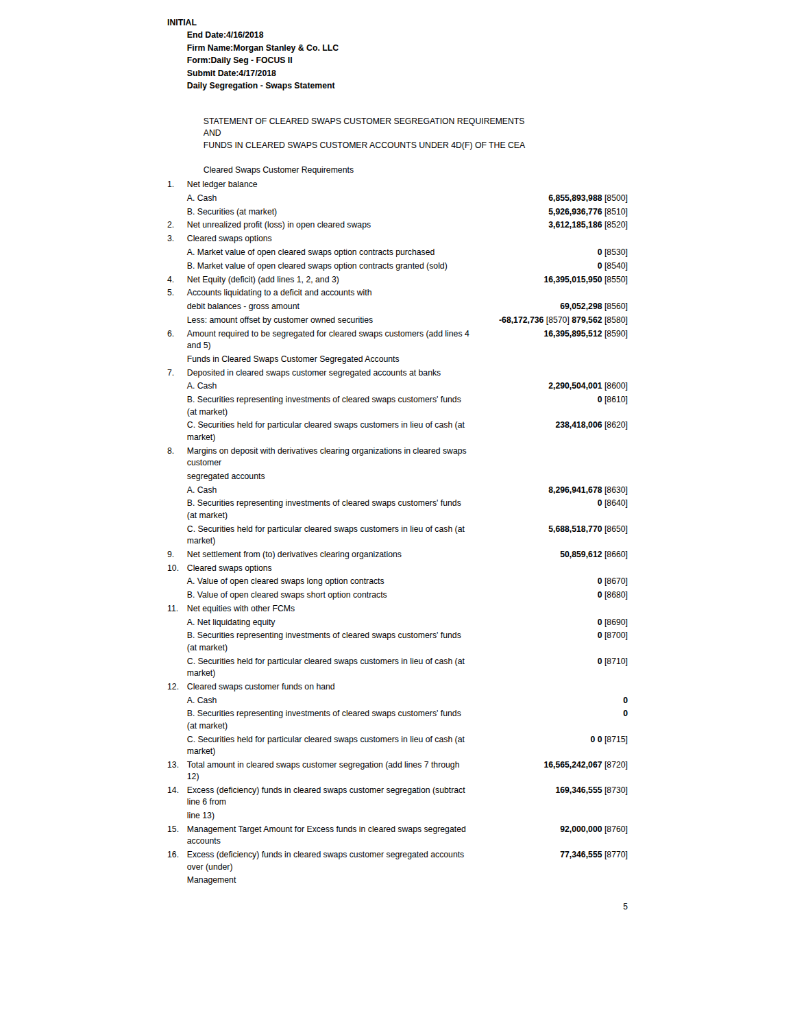INITIAL
End Date:4/16/2018
Firm Name:Morgan Stanley & Co. LLC
Form:Daily Seg - FOCUS II
Submit Date:4/17/2018
Daily Segregation - Swaps Statement
STATEMENT OF CLEARED SWAPS CUSTOMER SEGREGATION REQUIREMENTS
AND
FUNDS IN CLEARED SWAPS CUSTOMER ACCOUNTS UNDER 4D(F) OF THE CEA
Cleared Swaps Customer Requirements
| 1. | Net ledger balance | |
| | A. Cash | 6,855,893,988 [8500] |
| | B. Securities (at market) | 5,926,936,776 [8510] |
| 2. | Net unrealized profit (loss) in open cleared swaps | 3,612,185,186 [8520] |
| 3. | Cleared swaps options | |
| | A. Market value of open cleared swaps option contracts purchased | 0 [8530] |
| | B. Market value of open cleared swaps option contracts granted (sold) | 0 [8540] |
| 4. | Net Equity (deficit) (add lines 1, 2, and 3) | 16,395,015,950 [8550] |
| 5. | Accounts liquidating to a deficit and accounts with | |
| | debit balances - gross amount | 69,052,298 [8560] |
| | Less: amount offset by customer owned securities | -68,172,736 [8570] 879,562 [8580] |
| 6. | Amount required to be segregated for cleared swaps customers (add lines 4 and 5) | 16,395,895,512 [8590] |
| | Funds in Cleared Swaps Customer Segregated Accounts | |
| 7. | Deposited in cleared swaps customer segregated accounts at banks | |
| | A. Cash | 2,290,504,001 [8600] |
| | B. Securities representing investments of cleared swaps customers' funds (at market) | 0 [8610] |
| | C. Securities held for particular cleared swaps customers in lieu of cash (at market) | 238,418,006 [8620] |
| 8. | Margins on deposit with derivatives clearing organizations in cleared swaps customer | |
| | segregated accounts | |
| | A. Cash | 8,296,941,678 [8630] |
| | B. Securities representing investments of cleared swaps customers' funds (at market) | 0 [8640] |
| | C. Securities held for particular cleared swaps customers in lieu of cash (at market) | 5,688,518,770 [8650] |
| 9. | Net settlement from (to) derivatives clearing organizations | 50,859,612 [8660] |
| 10. | Cleared swaps options | |
| | A. Value of open cleared swaps long option contracts | 0 [8670] |
| | B. Value of open cleared swaps short option contracts | 0 [8680] |
| 11. | Net equities with other FCMs | |
| | A. Net liquidating equity | 0 [8690] |
| | B. Securities representing investments of cleared swaps customers' funds (at market) | 0 [8700] |
| | C. Securities held for particular cleared swaps customers in lieu of cash (at market) | 0 [8710] |
| 12. | Cleared swaps customer funds on hand | |
| | A. Cash | 0 |
| | B. Securities representing investments of cleared swaps customers' funds (at market) | 0 |
| | C. Securities held for particular cleared swaps customers in lieu of cash (at market) | 0 0 [8715] |
| 13. | Total amount in cleared swaps customer segregation (add lines 7 through 12) | 16,565,242,067 [8720] |
| 14. | Excess (deficiency) funds in cleared swaps customer segregation (subtract line 6 from | 169,346,555 [8730] |
| | line 13) | |
| 15. | Management Target Amount for Excess funds in cleared swaps segregated accounts | 92,000,000 [8760] |
| 16. | Excess (deficiency) funds in cleared swaps customer segregated accounts over (under) | 77,346,555 [8770] |
| | Management | |
5